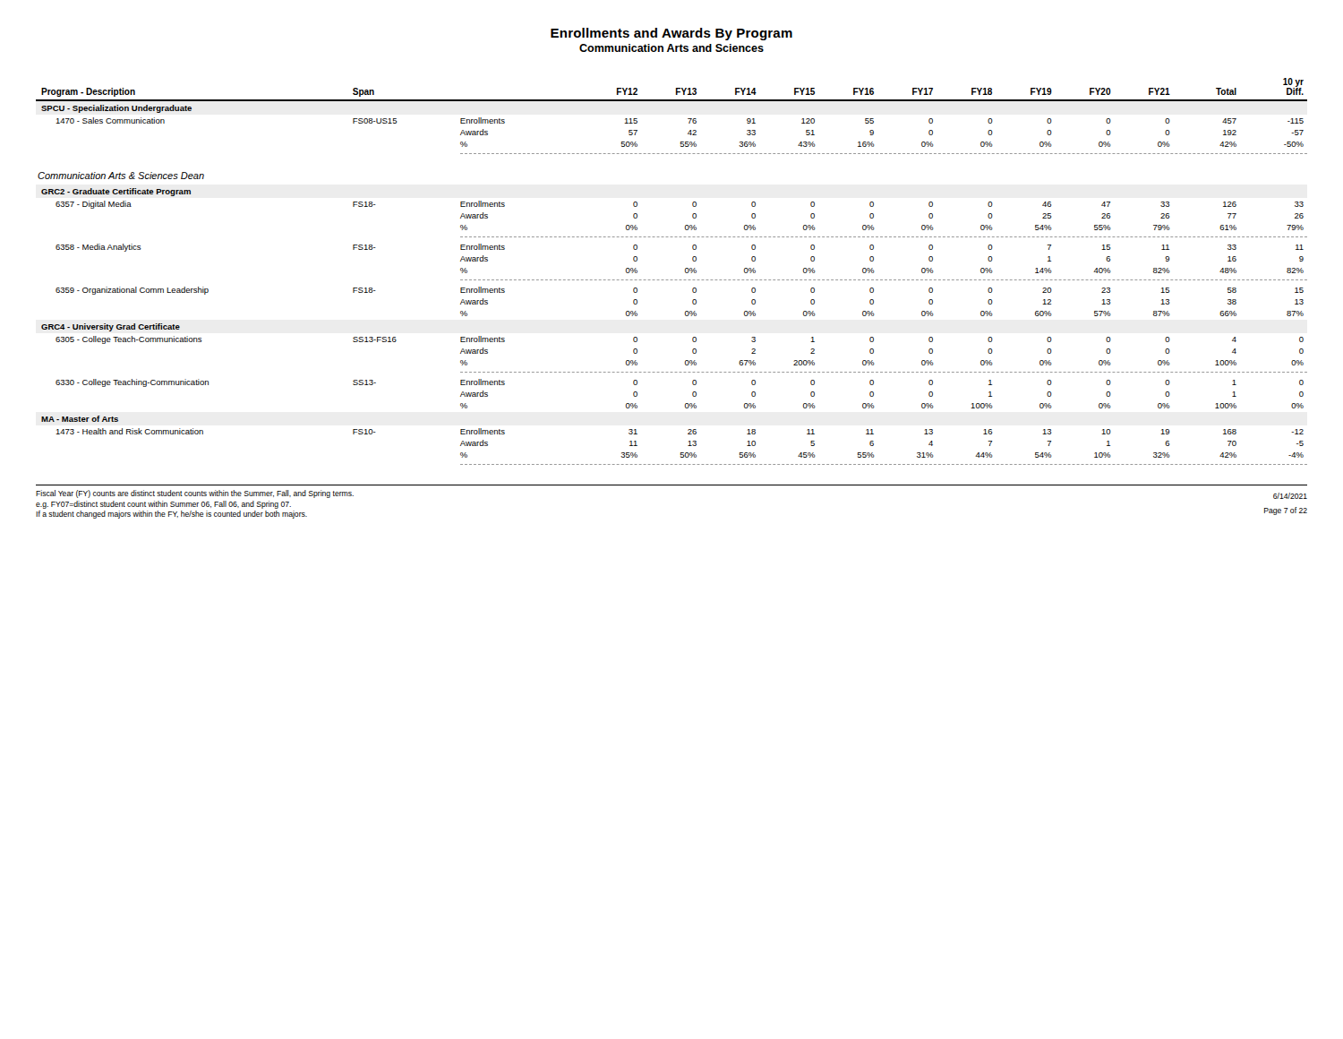Enrollments and Awards By Program
Communication Arts and Sciences
| Program - Description | Span | | FY12 | FY13 | FY14 | FY15 | FY16 | FY17 | FY18 | FY19 | FY20 | FY21 | Total | 10 yr Diff. |
| --- | --- | --- | --- | --- | --- | --- | --- | --- | --- | --- | --- | --- | --- | --- |
| SPCU - Specialization Undergraduate |
| 1470 - Sales Communication | FS08-US15 | Enrollments | 115 | 76 | 91 | 120 | 55 | 0 | 0 | 0 | 0 | 0 | 457 | -115 |
| | | Awards | 57 | 42 | 33 | 51 | 9 | 0 | 0 | 0 | 0 | 0 | 192 | -57 |
| | | % | 50% | 55% | 36% | 43% | 16% | 0% | 0% | 0% | 0% | 0% | 42% | -50% |
| Communication Arts & Sciences Dean |
| GRC2 - Graduate Certificate Program |
| 6357 - Digital Media | FS18- | Enrollments | 0 | 0 | 0 | 0 | 0 | 0 | 0 | 46 | 47 | 33 | 126 | 33 |
| | | Awards | 0 | 0 | 0 | 0 | 0 | 0 | 0 | 25 | 26 | 26 | 77 | 26 |
| | | % | 0% | 0% | 0% | 0% | 0% | 0% | 0% | 54% | 55% | 79% | 61% | 79% |
| 6358 - Media Analytics | FS18- | Enrollments | 0 | 0 | 0 | 0 | 0 | 0 | 0 | 7 | 15 | 11 | 33 | 11 |
| | | Awards | 0 | 0 | 0 | 0 | 0 | 0 | 0 | 1 | 6 | 9 | 16 | 9 |
| | | % | 0% | 0% | 0% | 0% | 0% | 0% | 0% | 14% | 40% | 82% | 48% | 82% |
| 6359 - Organizational Comm Leadership | FS18- | Enrollments | 0 | 0 | 0 | 0 | 0 | 0 | 0 | 20 | 23 | 15 | 58 | 15 |
| | | Awards | 0 | 0 | 0 | 0 | 0 | 0 | 0 | 12 | 13 | 13 | 38 | 13 |
| | | % | 0% | 0% | 0% | 0% | 0% | 0% | 0% | 60% | 57% | 87% | 66% | 87% |
| GRC4 - University Grad Certificate |
| 6305 - College Teach-Communications | SS13-FS16 | Enrollments | 0 | 0 | 3 | 1 | 0 | 0 | 0 | 0 | 0 | 0 | 4 | 0 |
| | | Awards | 0 | 0 | 2 | 2 | 0 | 0 | 0 | 0 | 0 | 0 | 4 | 0 |
| | | % | 0% | 0% | 67% | 200% | 0% | 0% | 0% | 0% | 0% | 0% | 100% | 0% |
| 6330 - College Teaching-Communication | SS13- | Enrollments | 0 | 0 | 0 | 0 | 0 | 0 | 1 | 0 | 0 | 0 | 1 | 0 |
| | | Awards | 0 | 0 | 0 | 0 | 0 | 0 | 1 | 0 | 0 | 0 | 1 | 0 |
| | | % | 0% | 0% | 0% | 0% | 0% | 0% | 100% | 0% | 0% | 0% | 100% | 0% |
| MA - Master of Arts |
| 1473 - Health and Risk Communication | FS10- | Enrollments | 31 | 26 | 18 | 11 | 11 | 13 | 16 | 13 | 10 | 19 | 168 | -12 |
| | | Awards | 11 | 13 | 10 | 5 | 6 | 4 | 7 | 7 | 1 | 6 | 70 | -5 |
| | | % | 35% | 50% | 56% | 45% | 55% | 31% | 44% | 54% | 10% | 32% | 42% | -4% |
6/14/2021
Page 7 of 22
Fiscal Year (FY) counts are distinct student counts within the Summer, Fall, and Spring terms.
e.g. FY07=distinct student count within Summer 06, Fall 06, and Spring 07.
If a student changed majors within the FY, he/she is counted under both majors.